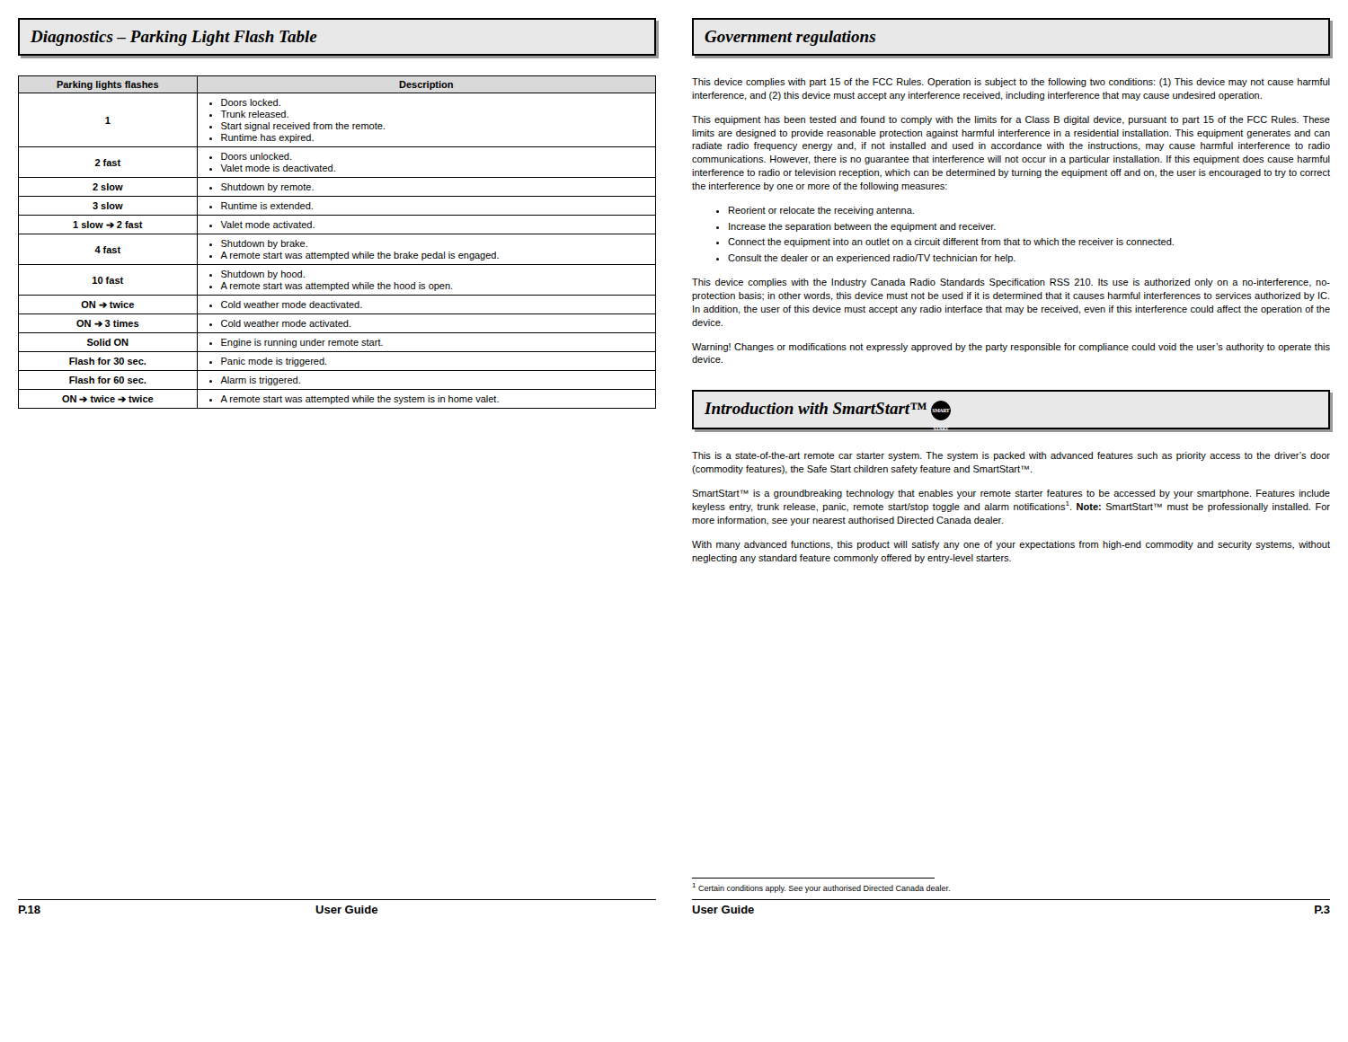Diagnostics – Parking Light Flash Table
| Parking lights flashes | Description |
| --- | --- |
| 1 | Doors locked. Trunk released. Start signal received from the remote. Runtime has expired. |
| 2 fast | Doors unlocked. Valet mode is deactivated. |
| 2 slow | Shutdown by remote. |
| 3 slow | Runtime is extended. |
| 1 slow ➔ 2 fast | Valet mode activated. |
| 4 fast | Shutdown by brake. A remote start was attempted while the brake pedal is engaged. |
| 10 fast | Shutdown by hood. A remote start was attempted while the hood is open. |
| ON ➔ twice | Cold weather mode deactivated. |
| ON ➔ 3 times | Cold weather mode activated. |
| Solid ON | Engine is running under remote start. |
| Flash for 30 sec. | Panic mode is triggered. |
| Flash for 60 sec. | Alarm is triggered. |
| ON ➔ twice ➔ twice | A remote start was attempted while the system is in home valet. |
P.18 User Guide
Government regulations
This device complies with part 15 of the FCC Rules. Operation is subject to the following two conditions: (1) This device may not cause harmful interference, and (2) this device must accept any interference received, including interference that may cause undesired operation.
This equipment has been tested and found to comply with the limits for a Class B digital device, pursuant to part 15 of the FCC Rules. These limits are designed to provide reasonable protection against harmful interference in a residential installation. This equipment generates and can radiate radio frequency energy and, if not installed and used in accordance with the instructions, may cause harmful interference to radio communications. However, there is no guarantee that interference will not occur in a particular installation. If this equipment does cause harmful interference to radio or television reception, which can be determined by turning the equipment off and on, the user is encouraged to try to correct the interference by one or more of the following measures:
Reorient or relocate the receiving antenna.
Increase the separation between the equipment and receiver.
Connect the equipment into an outlet on a circuit different from that to which the receiver is connected.
Consult the dealer or an experienced radio/TV technician for help.
This device complies with the Industry Canada Radio Standards Specification RSS 210. Its use is authorized only on a no-interference, no-protection basis; in other words, this device must not be used if it is determined that it causes harmful interferences to services authorized by IC. In addition, the user of this device must accept any radio interface that may be received, even if this interference could affect the operation of the device.
Warning! Changes or modifications not expressly approved by the party responsible for compliance could void the user’s authority to operate this device.
Introduction with SmartStart™ SMART
START
This is a state-of-the-art remote car starter system. The system is packed with advanced features such as priority access to the driver’s door (commodity features), the Safe Start children safety feature and SmartStart™.
SmartStart™ is a groundbreaking technology that enables your remote starter features to be accessed by your smartphone. Features include keyless entry, trunk release, panic, remote start/stop toggle and alarm notifications1. Note: SmartStart™ must be professionally installed. For more information, see your nearest authorised Directed Canada dealer.
With many advanced functions, this product will satisfy any one of your expectations from high-end commodity and security systems, without neglecting any standard feature commonly offered by entry-level starters.
1 Certain conditions apply. See your authorised Directed Canada dealer.
User Guide P.3